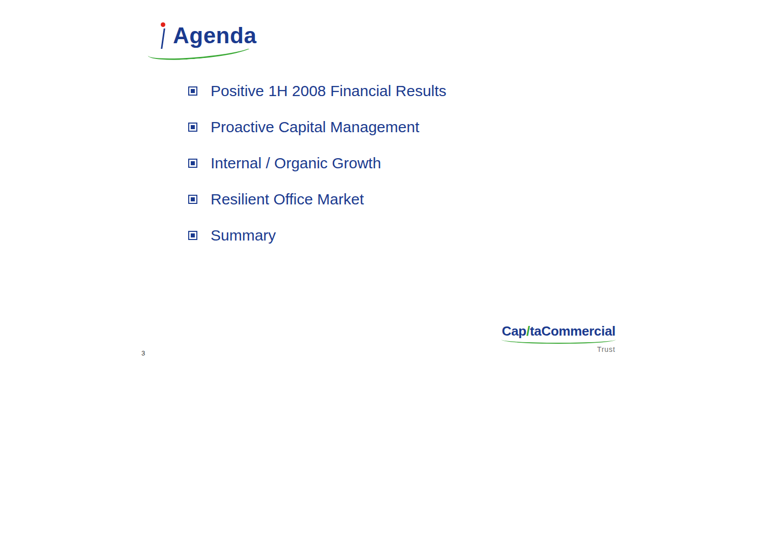Agenda
Positive 1H 2008 Financial Results
Proactive Capital Management
Internal / Organic Growth
Resilient Office Market
Summary
3
Cap/taCommercial
Trust